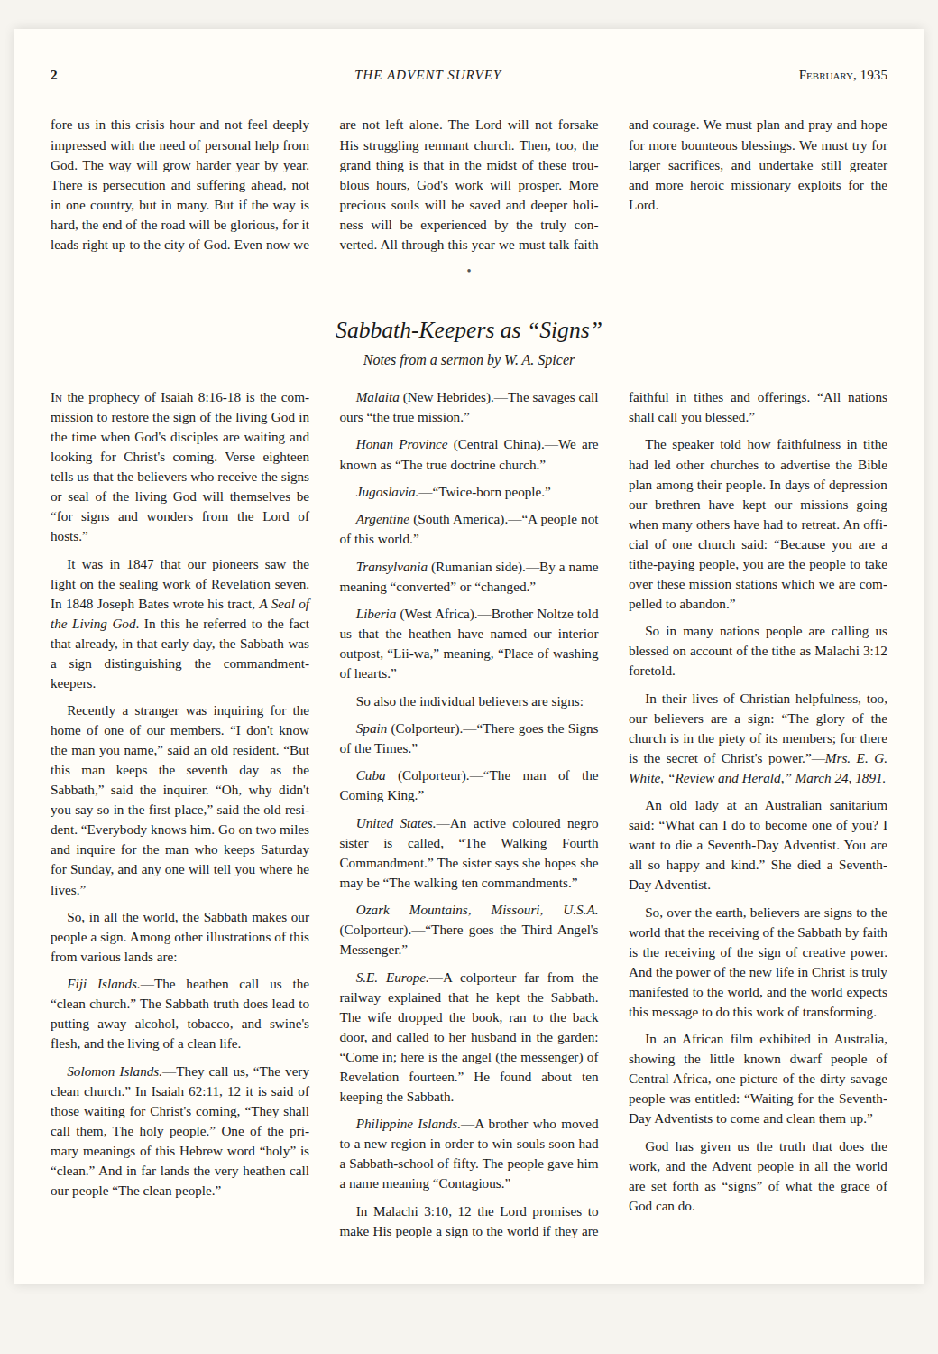2 The Advent Survey February, 1935
fore us in this crisis hour and not feel deeply impressed with the need of personal help from God. The way will grow harder year by year. There is persecution and suffering ahead, not in one country, but in many. But if the way is hard, the end of the road will be glorious, for it leads right up to the city of God. Even now we are not left alone. The Lord will not forsake His struggling remnant church. Then, too, the grand thing is that in the midst of these troublous hours, God's work will prosper. More precious souls will be saved and deeper holiness will be experienced by the truly converted. All through this year we must talk faith and courage. We must plan and pray and hope for more bounteous blessings. We must try for larger sacrifices, and undertake still greater and more heroic missionary exploits for the Lord.
•
Sabbath-Keepers as “Signs”
Notes from a sermon by W. A. Spicer
In the prophecy of Isaiah 8:16-18 is the commission to restore the sign of the living God in the time when God's disciples are waiting and looking for Christ's coming. Verse eighteen tells us that the believers who receive the signs or seal of the living God will themselves be “for signs and wonders from the Lord of hosts.”
It was in 1847 that our pioneers saw the light on the sealing work of Revelation seven. In 1848 Joseph Bates wrote his tract, A Seal of the Living God. In this he referred to the fact that already, in that early day, the Sabbath was a sign distinguishing the commandment-keepers.
Recently a stranger was inquiring for the home of one of our members. “I don't know the man you name,” said an old resident. “But this man keeps the seventh day as the Sabbath,” said the inquirer. “Oh, why didn't you say so in the first place,” said the old resident. “Everybody knows him. Go on two miles and inquire for the man who keeps Saturday for Sunday, and any one will tell you where he lives.”
So, in all the world, the Sabbath makes our people a sign. Among other illustrations of this from various lands are:
Fiji Islands.—The heathen call us the “clean church.” The Sabbath truth does lead to putting away alcohol, tobacco, and swine's flesh, and the living of a clean life.
Solomon Islands.—They call us, “The very clean church.” In Isaiah 62:11, 12 it is said of those waiting for Christ's coming, “They shall call them, The holy people.” One of the primary meanings of this Hebrew word “holy” is “clean.” And in far lands the very heathen call our people “The clean people.”
Malaita (New Hebrides).—The savages call ours “the true mission.”
Honan Province (Central China).—We are known as “The true doctrine church.”
Jugoslavia.—“Twice-born people.”
Argentine (South America).—“A people not of this world.”
Transylvania (Rumanian side).—By a name meaning “converted” or “changed.”
Liberia (West Africa).—Brother Noltze told us that the heathen have named our interior outpost, “Lii-wa,” meaning, “Place of washing of hearts.”
So also the individual believers are signs:
Spain (Colporteur).—“There goes the Signs of the Times.”
Cuba (Colporteur).—“The man of the Coming King.”
United States.—An active coloured negro sister is called, “The Walking Fourth Commandment.” The sister says she hopes she may be “The walking ten commandments.”
Ozark Mountains, Missouri, U.S.A. (Colporteur).—“There goes the Third Angel's Messenger.”
S.E. Europe.—A colporteur far from the railway explained that he kept the Sabbath. The wife dropped the book, ran to the back door, and called to her husband in the garden: “Come in; here is the angel (the messenger) of Revelation fourteen.” He found about ten keeping the Sabbath.
Philippine Islands.—A brother who moved to a new region in order to win souls soon had a Sabbath-school of fifty. The people gave him a name meaning “Contagious.”
In Malachi 3:10, 12 the Lord promises to make His people a sign to the world if they are faithful in tithes and offerings. “All nations shall call you blessed.”
The speaker told how faithfulness in tithe had led other churches to advertise the Bible plan among their people. In days of depression our brethren have kept our missions going when many others have had to retreat. An official of one church said: “Because you are a tithe-paying people, you are the people to take over these mission stations which we are compelled to abandon.”
So in many nations people are calling us blessed on account of the tithe as Malachi 3:12 foretold.
In their lives of Christian helpfulness, too, our believers are a sign: “The glory of the church is in the piety of its members; for there is the secret of Christ's power.”—Mrs. E. G. White, “Review and Herald,” March 24, 1891.
An old lady at an Australian sanitarium said: “What can I do to become one of you? I want to die a Seventh-Day Adventist. You are all so happy and kind.” She died a Seventh-Day Adventist.
So, over the earth, believers are signs to the world that the receiving of the Sabbath by faith is the receiving of the sign of creative power. And the power of the new life in Christ is truly manifested to the world, and the world expects this message to do this work of transforming.
In an African film exhibited in Australia, showing the little known dwarf people of Central Africa, one picture of the dirty savage people was entitled: “Waiting for the Seventh-Day Adventists to come and clean them up.”
God has given us the truth that does the work, and the Advent people in all the world are set forth as “signs” of what the grace of God can do.